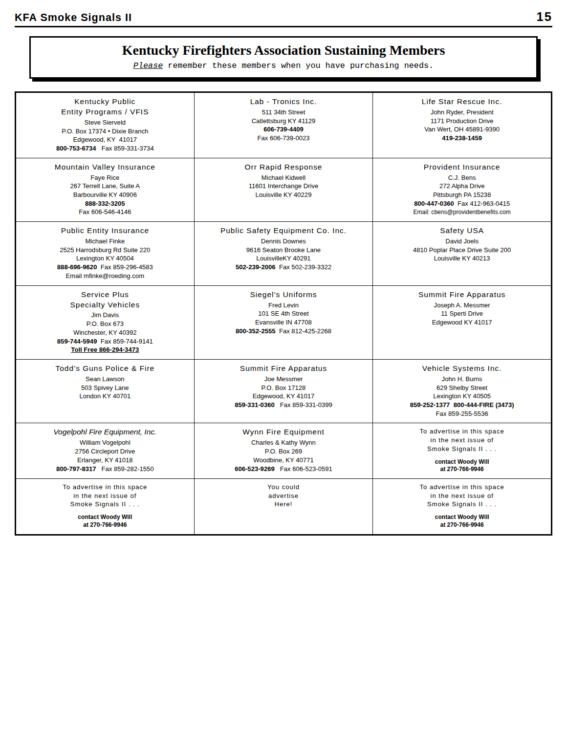KFA Smoke Signals II
15
Kentucky Firefighters Association Sustaining Members
Please remember these members when you have purchasing needs.
| Kentucky Public Entity Programs / VFIS Steve Sierveld P.O. Box 17374 • Dixie Branch Edgewood, KY 41017 800-753-6734 Fax 859-331-3734 | Lab - Tronics Inc. 511 34th Street Catlettsburg KY 41129 606-739-4409 Fax 606-739-0023 | Life Star Rescue Inc. John Ryder, President 1171 Production Drive Van Wert, OH 45891-9390 419-238-1459 |
| Mountain Valley Insurance Faye Rice 267 Terrell Lane, Suite A Barbourville KY 40906 888-332-3205 Fax 606-546-4146 | Orr Rapid Response Michael Kidwell 11601 Interchange Drive Louisville KY 40229 | Provident Insurance C.J. Bens 272 Alpha Drive Pittsburgh PA 15238 800-447-0360 Fax 412-963-0415 Email: cbens@providentbenefits.com |
| Public Entity Insurance Michael Finke 2525 Harrodsburg Rd Suite 220 Lexington KY 40504 888-696-9620 Fax 859-296-4583 Email mfinke@roeding.com | Public Safety Equipment Co. Inc. Dennis Downes 9616 Seaton Brooke Lane LouisvilleKY 40291 502-239-2006 Fax 502-239-3322 | Safety USA David Joels 4810 Poplar Place Drive Suite 200 Louisville KY 40213 |
| Service Plus Specialty Vehicles Jim Davis P.O. Box 673 Winchester, KY 40392 859-744-5949 Fax 859-744-9141 Toll Free 866-294-3473 | Siegel’s Uniforms Fred Levin 101 SE 4th Street Evansville IN 47708 800-352-2555 Fax 812-425-2268 | Summit Fire Apparatus Joseph A. Messmer 11 Sperti Drive Edgewood KY 41017 |
| Todd’s Guns Police & Fire Sean Lawson 503 Spivey Lane London KY 40701 | Summit Fire Apparatus Joe Messmer P.O. Box 17128 Edgewood, KY 41017 859-331-0360 Fax 859-331-0399 | Vehicle Systems Inc. John H. Burns 629 Shelby Street Lexington KY 40505 859-252-1377 800-444-FIRE (3473) Fax 859-255-5536 |
| Vogelpohl Fire Equipment, Inc. William Vogelpohl 2756 Circleport Drive Erlanger, KY 41018 800-797-8317 Fax 859-282-1550 | Wynn Fire Equipment Charles & Kathy Wynn P.O. Box 269 Woodbine, KY 40771 606-523-9269 Fax 606-523-0591 | To advertise in this space in the next issue of Smoke Signals II . . . contact Woody Will at 270-766-9946 |
| To advertise in this space in the next issue of Smoke Signals II . . . contact Woody Will at 270-766-9946 | You could advertise Here! | To advertise in this space in the next issue of Smoke Signals II . . . contact Woody Will at 270-766-9946 |